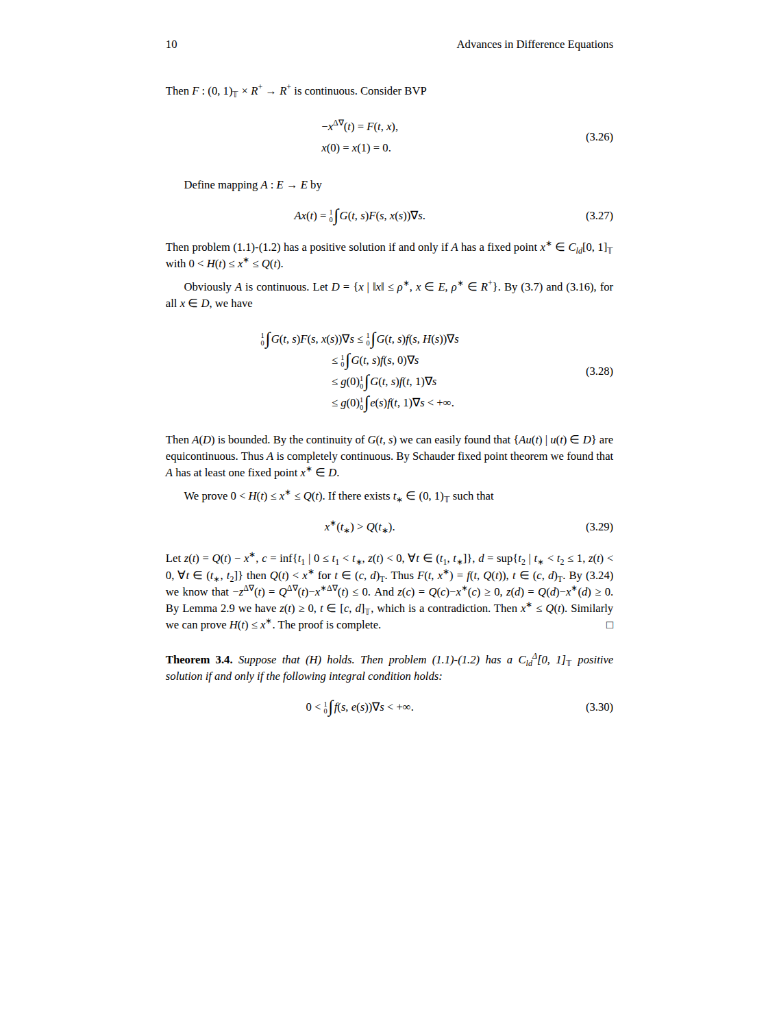10 Advances in Difference Equations
Then F : (0, 1)𝕋 × R+ → R+ is continuous. Consider BVP
−xΔ∇(t) = F(t, x),
x(0) = x(1) = 0.
(3.26)
Define mapping A : E → E by
Ax(t) = 10∫G(t, s)F(s, x(s))∇s.
(3.27)
Then problem (1.1)-(1.2) has a positive solution if and only if A has a fixed point x∗ ∈ Cld[0, 1]𝕋 with 0 < H(t) ≤ x∗ ≤ Q(t).
Obviously A is continuous. Let D = {x | ‖x‖ ≤ ρ∗, x ∈ E, ρ∗ ∈ R+}. By (3.7) and (3.16), for all x ∈ D, we have
10∫G(t, s)F(s, x(s))∇s ≤ 10∫G(t, s)f(s, H(s))∇s
≤ 10∫G(t, s)f(s, 0)∇s
≤ g(0)10∫G(t, s)f(t, 1)∇s
≤ g(0)10∫e(s)f(t, 1)∇s < +∞.
(3.28)
Then A(D) is bounded. By the continuity of G(t, s) we can easily found that {Au(t) | u(t) ∈ D} are equicontinuous. Thus A is completely continuous. By Schauder fixed point theorem we found that A has at least one fixed point x∗ ∈ D.
We prove 0 < H(t) ≤ x∗ ≤ Q(t). If there exists t∗ ∈ (0, 1)𝕋 such that
x∗(t∗) > Q(t∗).
(3.29)
Let z(t) = Q(t) − x∗, c = inf{t1 | 0 ≤ t1 < t∗, z(t) < 0, ∀t ∈ (t1, t∗]}, d = sup{t2 | t∗ < t2 ≤ 1, z(t) < 0, ∀t ∈ (t∗, t2]} then Q(t) < x∗ for t ∈ (c, d)T. Thus F(t, x∗) = f(t, Q(t)), t ∈ (c, d)T. By (3.24) we know that −zΔ∇(t) = QΔ∇(t)−x∗Δ∇(t) ≤ 0. And z(c) = Q(c)−x∗(c) ≥ 0, z(d) = Q(d)−x∗(d) ≥ 0. By Lemma 2.9 we have z(t) ≥ 0, t ∈ [c, d]𝕋, which is a contradiction. Then x∗ ≤ Q(t). Similarly we can prove H(t) ≤ x∗. The proof is complete. □
Theorem 3.4. Suppose that (H) holds. Then problem (1.1)-(1.2) has a CldΔ[0, 1]𝕋 positive solution if and only if the following integral condition holds:
0 < 10∫f(s, e(s))∇s < +∞.
(3.30)